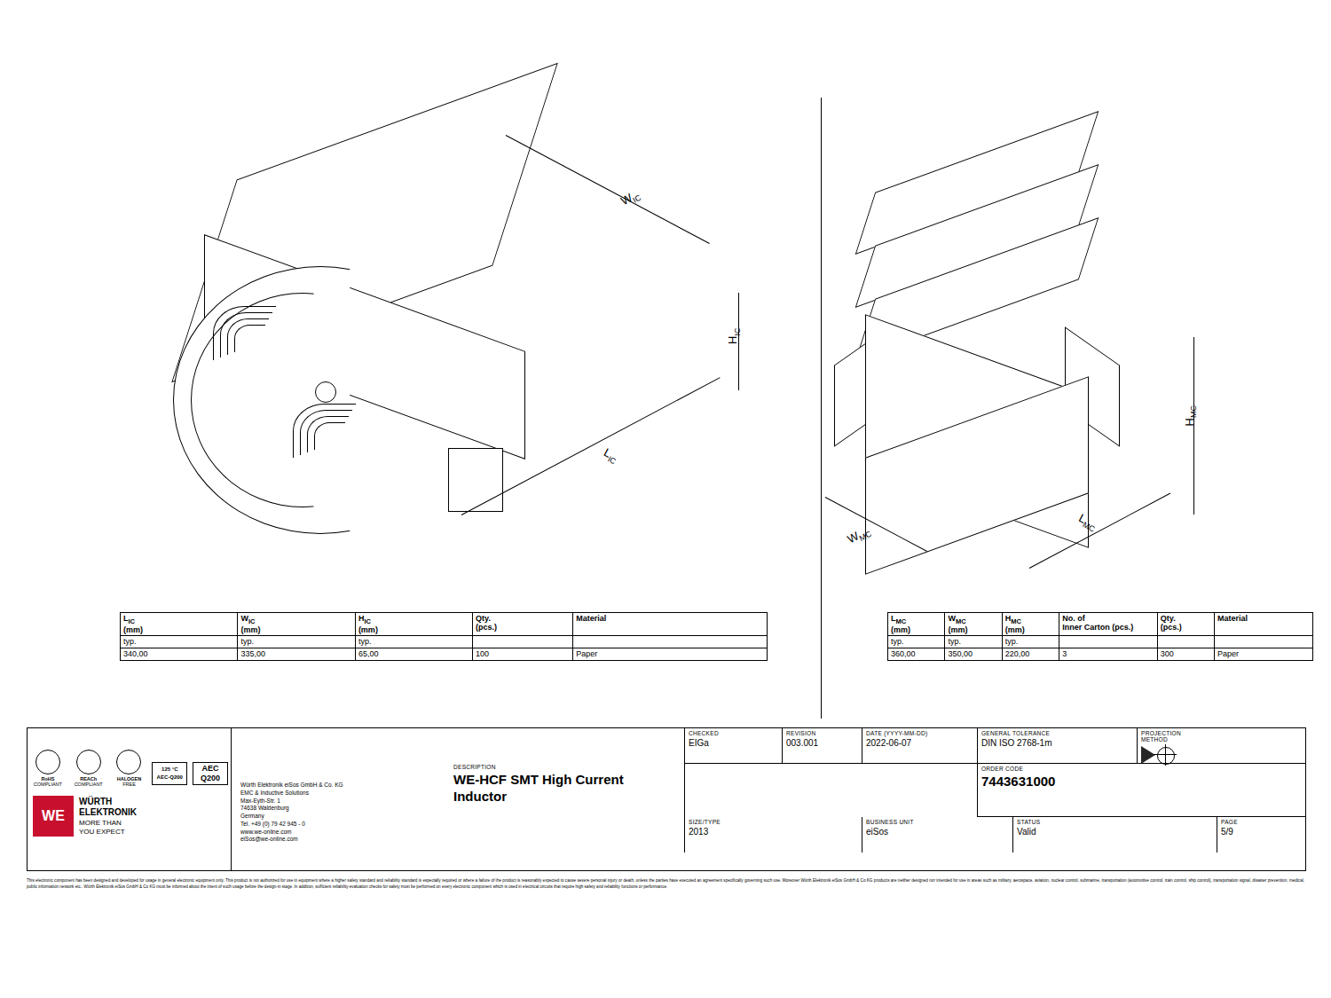WIC
HIC
LIC
HMC
WMC
LMC
| L IC (mm) | W IC (mm) | H IC (mm) | Qty. (pcs.) | Material |
| --- | --- | --- | --- | --- |
| typ. | typ. | typ. | | |
| 340,00 | 335,00 | 65,00 | 100 | Paper |
| L MC (mm) | W MC (mm) | H MC (mm) | No. of Inner Carton (pcs.) | Qty. (pcs.) | Material |
| --- | --- | --- | --- | --- | --- |
| typ. | typ. | typ. | | | |
| 360,00 | 350,00 | 220,00 | 3 | 300 | Paper |
RoHS
COMPLIANT
REACh
COMPLIANT
HALOGEN
FREE
125 °C
AEC-Q200
AEC
Q200
WE
WÜRTH
ELEKTRONIK
MORE THAN
YOU EXPECT
Würth Elektronik eiSos GmbH & Co. KG
EMC & Inductive Solutions
Max-Eyth-Str. 1
74638 Waldenburg
Germany
Tel. +49 (0) 79 42 945 - 0
www.we-online.com
eiSos@we-online.com
DESCRIPTION
WE-HCF SMT High Current
Inductor
CHECKED EIGa
REVISION 003.001
DATE (YYYY-MM-DD) 2022-06-07
GENERAL TOLERANCE DIN ISO 2768-1m
PROJECTION
METHOD
ORDER CODE 7443631000
SIZE/TYPE 2013
BUSINESS UNIT eiSos
STATUS Valid
PAGE 5/9
This electronic component has been designed and developed for usage in general electronic equipment only. This product is not authorized for use in equipment where a higher safety standard and reliability standard is especially required or where a failure of the product is reasonably expected to cause severe personal injury or death, unless the parties have executed an agreement specifically governing such use. Moreover Würth Elektronik eiSos GmbH & Co KG products are neither designed nor intended for use in areas such as military, aerospace, aviation, nuclear control, submarine, transportation (automotive control, train control, ship control), transportation signal, disaster prevention, medical, public information network etc.. Würth Elektronik eiSos GmbH & Co KG must be informed about the intent of such usage before the design-in stage. In addition, sufficient reliability evaluation checks for safety must be performed on every electronic component which is used in electrical circuits that require high safety and reliability functions or performance.